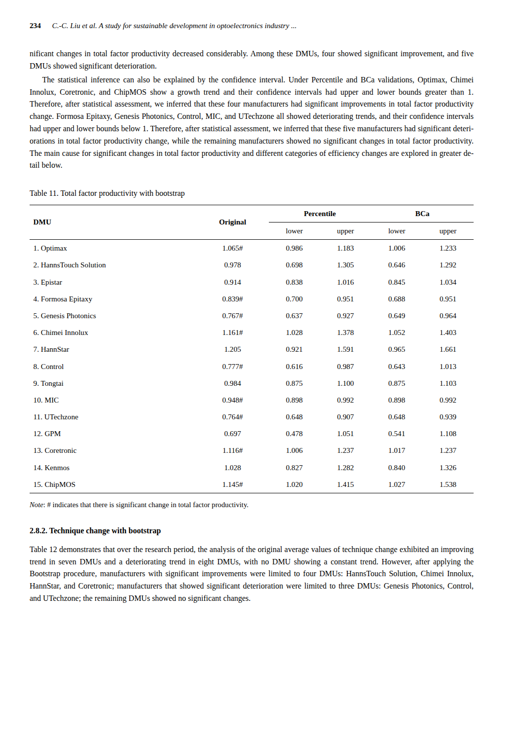234 C.-C. Liu et al. A study for sustainable development in optoelectronics industry ...
nificant changes in total factor productivity decreased considerably. Among these DMUs, four showed significant improvement, and five DMUs showed significant deterioration.
The statistical inference can also be explained by the confidence interval. Under Percentile and BCa validations, Optimax, Chimei Innolux, Coretronic, and ChipMOS show a growth trend and their confidence intervals had upper and lower bounds greater than 1. Therefore, after statistical assessment, we inferred that these four manufacturers had significant improvements in total factor productivity change. Formosa Epitaxy, Genesis Photonics, Control, MIC, and UTechzone all showed deteriorating trends, and their confidence intervals had upper and lower bounds below 1. Therefore, after statistical assessment, we inferred that these five manufacturers had significant deteriorations in total factor productivity change, while the remaining manufacturers showed no significant changes in total factor productivity. The main cause for significant changes in total factor productivity and different categories of efficiency changes are explored in greater detail below.
Table 11. Total factor productivity with bootstrap
| DMU | Original | Percentile | BCa |
| --- | --- | --- | --- |
| lower | upper | lower | upper |
| 1. Optimax | 1.065# | 0.986 | 1.183 | 1.006 | 1.233 |
| 2. HannsTouch Solution | 0.978 | 0.698 | 1.305 | 0.646 | 1.292 |
| 3. Epistar | 0.914 | 0.838 | 1.016 | 0.845 | 1.034 |
| 4. Formosa Epitaxy | 0.839# | 0.700 | 0.951 | 0.688 | 0.951 |
| 5. Genesis Photonics | 0.767# | 0.637 | 0.927 | 0.649 | 0.964 |
| 6. Chimei Innolux | 1.161# | 1.028 | 1.378 | 1.052 | 1.403 |
| 7. HannStar | 1.205 | 0.921 | 1.591 | 0.965 | 1.661 |
| 8. Control | 0.777# | 0.616 | 0.987 | 0.643 | 1.013 |
| 9. Tongtai | 0.984 | 0.875 | 1.100 | 0.875 | 1.103 |
| 10. MIC | 0.948# | 0.898 | 0.992 | 0.898 | 0.992 |
| 11. UTechzone | 0.764# | 0.648 | 0.907 | 0.648 | 0.939 |
| 12. GPM | 0.697 | 0.478 | 1.051 | 0.541 | 1.108 |
| 13. Coretronic | 1.116# | 1.006 | 1.237 | 1.017 | 1.237 |
| 14. Kenmos | 1.028 | 0.827 | 1.282 | 0.840 | 1.326 |
| 15. ChipMOS | 1.145# | 1.020 | 1.415 | 1.027 | 1.538 |
Note: # indicates that there is significant change in total factor productivity.
2.8.2. Technique change with bootstrap
Table 12 demonstrates that over the research period, the analysis of the original average values of technique change exhibited an improving trend in seven DMUs and a deteriorating trend in eight DMUs, with no DMU showing a constant trend. However, after applying the Bootstrap procedure, manufacturers with significant improvements were limited to four DMUs: HannsTouch Solution, Chimei Innolux, HannStar, and Coretronic; manufacturers that showed significant deterioration were limited to three DMUs: Genesis Photonics, Control, and UTechzone; the remaining DMUs showed no significant changes.